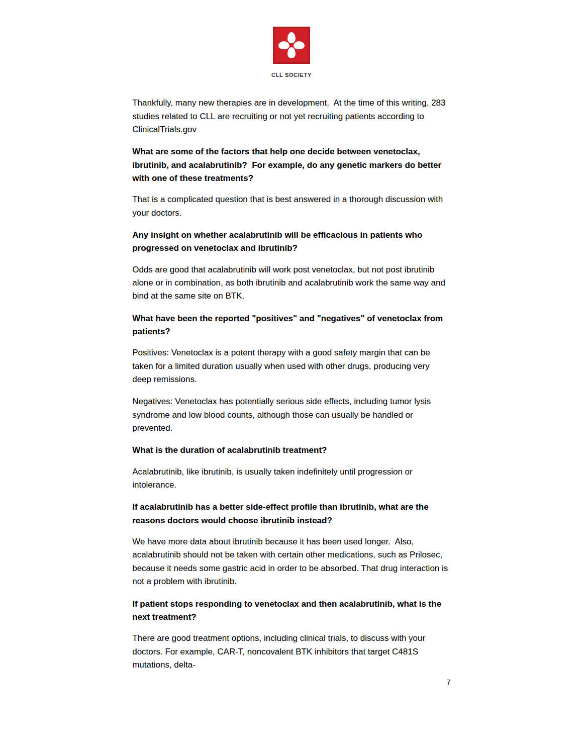CLL SOCIETY
Thankfully, many new therapies are in development. At the time of this writing, 283 studies related to CLL are recruiting or not yet recruiting patients according to ClinicalTrials.gov
What are some of the factors that help one decide between venetoclax, ibrutinib, and acalabrutinib? For example, do any genetic markers do better with one of these treatments?
That is a complicated question that is best answered in a thorough discussion with your doctors.
Any insight on whether acalabrutinib will be efficacious in patients who progressed on venetoclax and ibrutinib?
Odds are good that acalabrutinib will work post venetoclax, but not post ibrutinib alone or in combination, as both ibrutinib and acalabrutinib work the same way and bind at the same site on BTK.
What have been the reported "positives" and "negatives" of venetoclax from patients?
Positives: Venetoclax is a potent therapy with a good safety margin that can be taken for a limited duration usually when used with other drugs, producing very deep remissions.
Negatives: Venetoclax has potentially serious side effects, including tumor lysis syndrome and low blood counts, although those can usually be handled or prevented.
What is the duration of acalabrutinib treatment?
Acalabrutinib, like ibrutinib, is usually taken indefinitely until progression or intolerance.
If acalabrutinib has a better side-effect profile than ibrutinib, what are the reasons doctors would choose ibrutinib instead?
We have more data about ibrutinib because it has been used longer. Also, acalabrutinib should not be taken with certain other medications, such as Prilosec, because it needs some gastric acid in order to be absorbed. That drug interaction is not a problem with ibrutinib.
If patient stops responding to venetoclax and then acalabrutinib, what is the next treatment?
There are good treatment options, including clinical trials, to discuss with your doctors. For example, CAR-T, noncovalent BTK inhibitors that target C481S mutations, delta-
7